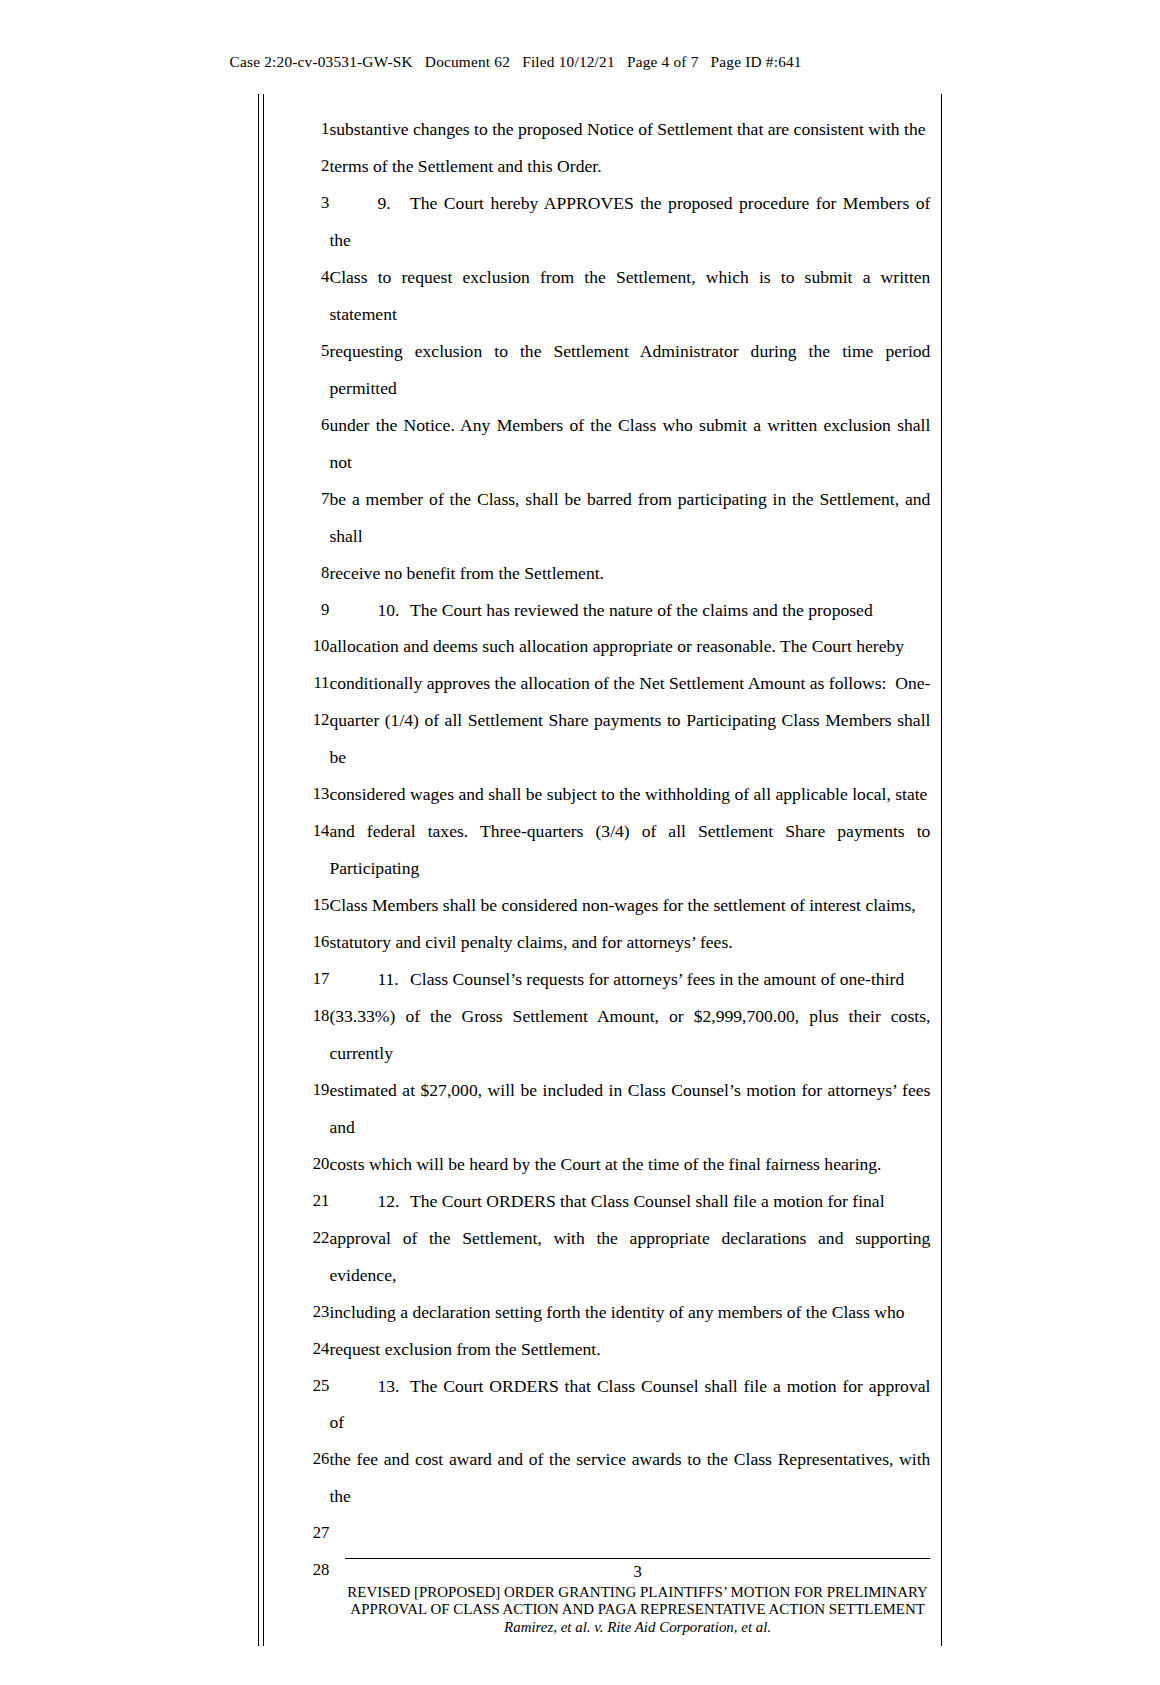Case 2:20-cv-03531-GW-SK Document 62 Filed 10/12/21 Page 4 of 7 Page ID #:641
| 1 | substantive changes to the proposed Notice of Settlement that are consistent with the |
| 2 | terms of the Settlement and this Order. |
| 3 | 9. The Court hereby APPROVES the proposed procedure for Members of the |
| 4 | Class to request exclusion from the Settlement, which is to submit a written statement |
| 5 | requesting exclusion to the Settlement Administrator during the time period permitted |
| 6 | under the Notice. Any Members of the Class who submit a written exclusion shall not |
| 7 | be a member of the Class, shall be barred from participating in the Settlement, and shall |
| 8 | receive no benefit from the Settlement. |
| 9 | 10. The Court has reviewed the nature of the claims and the proposed |
| 10 | allocation and deems such allocation appropriate or reasonable. The Court hereby |
| 11 | conditionally approves the allocation of the Net Settlement Amount as follows: One- |
| 12 | quarter (1/4) of all Settlement Share payments to Participating Class Members shall be |
| 13 | considered wages and shall be subject to the withholding of all applicable local, state |
| 14 | and federal taxes. Three-quarters (3/4) of all Settlement Share payments to Participating |
| 15 | Class Members shall be considered non-wages for the settlement of interest claims, |
| 16 | statutory and civil penalty claims, and for attorneys’ fees. |
| 17 | 11. Class Counsel’s requests for attorneys’ fees in the amount of one-third |
| 18 | (33.33%) of the Gross Settlement Amount, or $2,999,700.00, plus their costs, currently |
| 19 | estimated at $27,000, will be included in Class Counsel’s motion for attorneys’ fees and |
| 20 | costs which will be heard by the Court at the time of the final fairness hearing. |
| 21 | 12. The Court ORDERS that Class Counsel shall file a motion for final |
| 22 | approval of the Settlement, with the appropriate declarations and supporting evidence, |
| 23 | including a declaration setting forth the identity of any members of the Class who |
| 24 | request exclusion from the Settlement. |
| 25 | 13. The Court ORDERS that Class Counsel shall file a motion for approval of |
| 26 | the fee and cost award and of the service awards to the Class Representatives, with the |
| 27 | |
28
3
REVISED [PROPOSED] ORDER GRANTING PLAINTIFFS’ MOTION FOR PRELIMINARY
APPROVAL OF CLASS ACTION AND PAGA REPRESENTATIVE ACTION SETTLEMENT
Ramirez, et al. v. Rite Aid Corporation, et al.